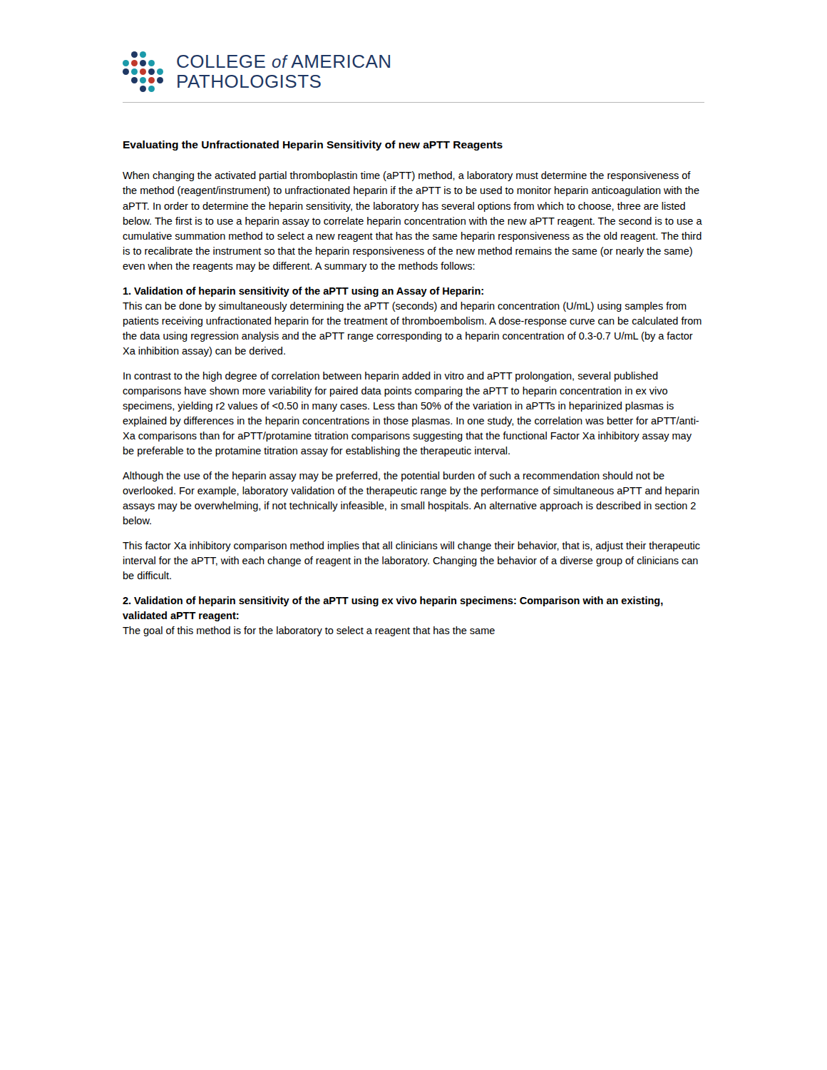COLLEGE of AMERICAN
PATHOLOGISTS
Evaluating the Unfractionated Heparin Sensitivity of new aPTT Reagents
When changing the activated partial thromboplastin time (aPTT) method, a laboratory must determine the responsiveness of the method (reagent/instrument) to unfractionated heparin if the aPTT is to be used to monitor heparin anticoagulation with the aPTT. In order to determine the heparin sensitivity, the laboratory has several options from which to choose, three are listed below. The first is to use a heparin assay to correlate heparin concentration with the new aPTT reagent. The second is to use a cumulative summation method to select a new reagent that has the same heparin responsiveness as the old reagent. The third is to recalibrate the instrument so that the heparin responsiveness of the new method remains the same (or nearly the same) even when the reagents may be different. A summary to the methods follows:
1. Validation of heparin sensitivity of the aPTT using an Assay of Heparin:
This can be done by simultaneously determining the aPTT (seconds) and heparin concentration (U/mL) using samples from patients receiving unfractionated heparin for the treatment of thromboembolism. A dose-response curve can be calculated from the data using regression analysis and the aPTT range corresponding to a heparin concentration of 0.3-0.7 U/mL (by a factor Xa inhibition assay) can be derived.
In contrast to the high degree of correlation between heparin added in vitro and aPTT prolongation, several published comparisons have shown more variability for paired data points comparing the aPTT to heparin concentration in ex vivo specimens, yielding r2 values of <0.50 in many cases. Less than 50% of the variation in aPTTs in heparinized plasmas is explained by differences in the heparin concentrations in those plasmas. In one study, the correlation was better for aPTT/anti-Xa comparisons than for aPTT/protamine titration comparisons suggesting that the functional Factor Xa inhibitory assay may be preferable to the protamine titration assay for establishing the therapeutic interval.
Although the use of the heparin assay may be preferred, the potential burden of such a recommendation should not be overlooked. For example, laboratory validation of the therapeutic range by the performance of simultaneous aPTT and heparin assays may be overwhelming, if not technically infeasible, in small hospitals. An alternative approach is described in section 2 below.
This factor Xa inhibitory comparison method implies that all clinicians will change their behavior, that is, adjust their therapeutic interval for the aPTT, with each change of reagent in the laboratory. Changing the behavior of a diverse group of clinicians can be difficult.
2. Validation of heparin sensitivity of the aPTT using ex vivo heparin specimens: Comparison with an existing, validated aPTT reagent:
The goal of this method is for the laboratory to select a reagent that has the same